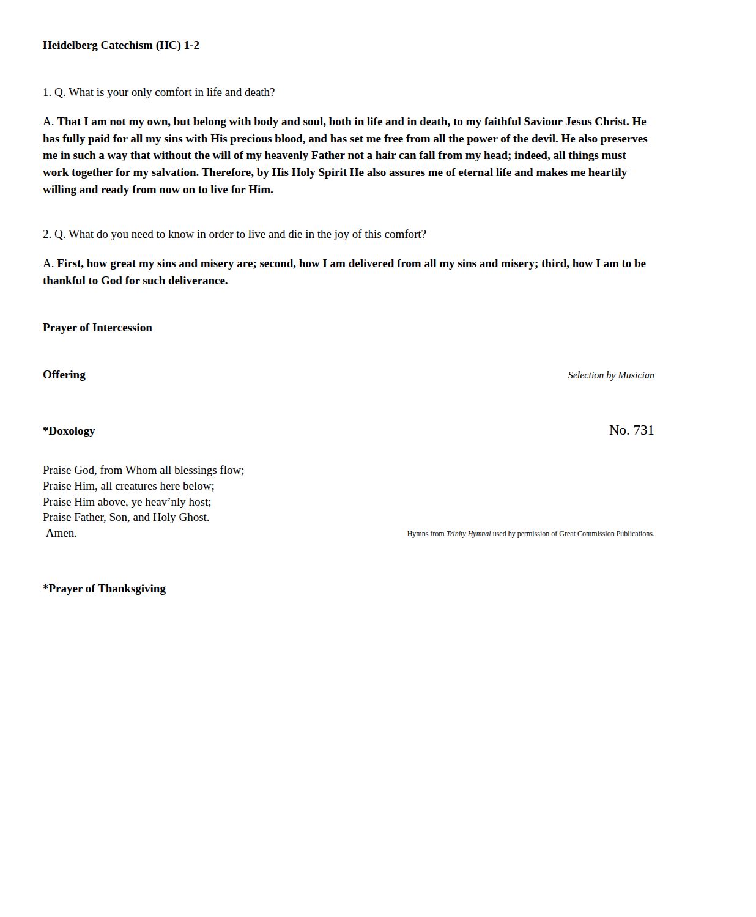Heidelberg Catechism (HC) 1-2
1. Q. What is your only comfort in life and death?
A. That I am not my own, but belong with body and soul, both in life and in death, to my faithful Saviour Jesus Christ. He has fully paid for all my sins with His precious blood, and has set me free from all the power of the devil. He also preserves me in such a way that without the will of my heavenly Father not a hair can fall from my head; indeed, all things must work together for my salvation. Therefore, by His Holy Spirit He also assures me of eternal life and makes me heartily willing and ready from now on to live for Him.
2. Q. What do you need to know in order to live and die in the joy of this comfort?
A. First, how great my sins and misery are; second, how I am delivered from all my sins and misery; third, how I am to be thankful to God for such deliverance.
Prayer of Intercession
Offering Selection by Musician
*Doxology No. 731
Praise God, from Whom all blessings flow;
Praise Him, all creatures here below;
Praise Him above, ye heav’nly host;
Praise Father, Son, and Holy Ghost.
Amen.
Hymns from Trinity Hymnal used by permission of Great Commission Publications.
*Prayer of Thanksgiving